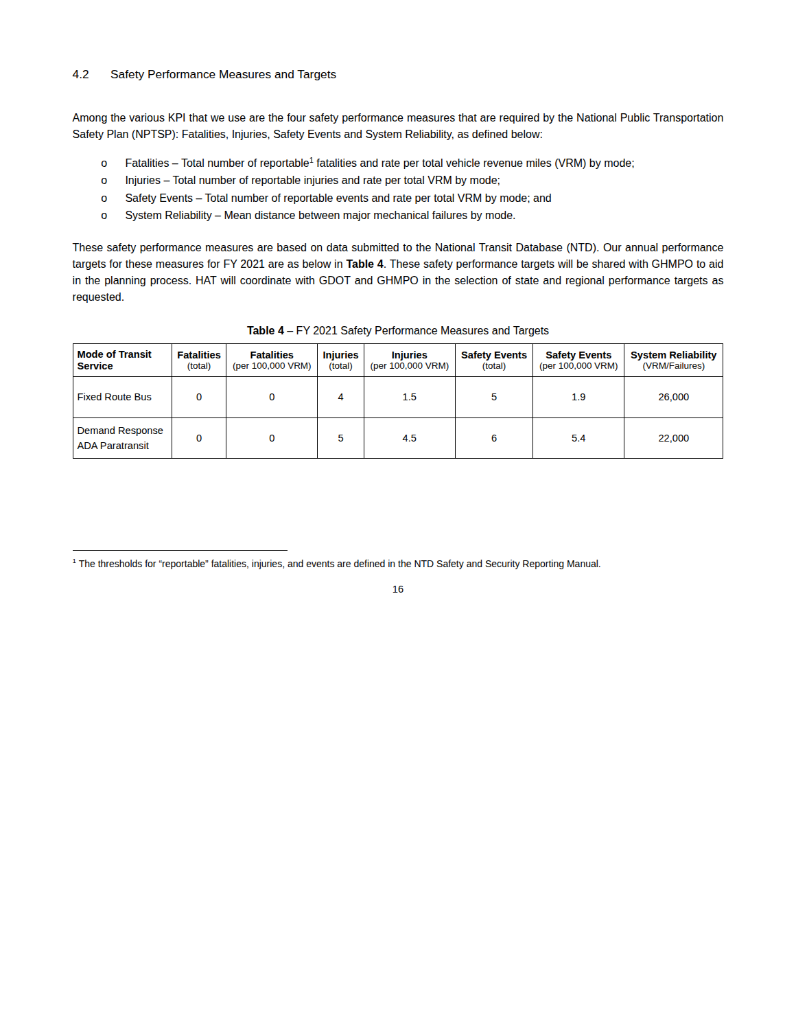4.2 Safety Performance Measures and Targets
Among the various KPI that we use are the four safety performance measures that are required by the National Public Transportation Safety Plan (NPTSP): Fatalities, Injuries, Safety Events and System Reliability, as defined below:
Fatalities – Total number of reportable1 fatalities and rate per total vehicle revenue miles (VRM) by mode;
Injuries – Total number of reportable injuries and rate per total VRM by mode;
Safety Events – Total number of reportable events and rate per total VRM by mode; and
System Reliability – Mean distance between major mechanical failures by mode.
These safety performance measures are based on data submitted to the National Transit Database (NTD). Our annual performance targets for these measures for FY 2021 are as below in Table 4. These safety performance targets will be shared with GHMPO to aid in the planning process. HAT will coordinate with GDOT and GHMPO in the selection of state and regional performance targets as requested.
Table 4 – FY 2021 Safety Performance Measures and Targets
| Mode of Transit Service | Fatalities (total) | Fatalities (per 100,000 VRM) | Injuries (total) | Injuries (per 100,000 VRM) | Safety Events (total) | Safety Events (per 100,000 VRM) | System Reliability (VRM/Failures) |
| --- | --- | --- | --- | --- | --- | --- | --- |
| Fixed Route Bus | 0 | 0 | 4 | 1.5 | 5 | 1.9 | 26,000 |
| Demand Response ADA Paratransit | 0 | 0 | 5 | 4.5 | 6 | 5.4 | 22,000 |
1 The thresholds for “reportable” fatalities, injuries, and events are defined in the NTD Safety and Security Reporting Manual.
16